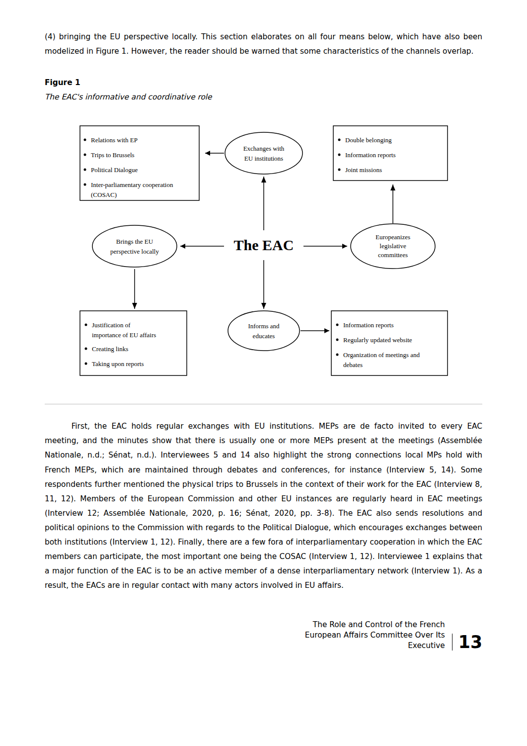(4) bringing the EU perspective locally. This section elaborates on all four means below, which have also been modelized in Figure 1. However, the reader should be warned that some characteristics of the channels overlap.
Figure 1
The EAC's informative and coordinative role
Relations with EP Trips to Brussels Political Dialogue Inter-parliamentary cooperation (COSAC) Exchanges with EU institutions Double belonging Information reports Joint missions The EAC Brings the EU perspective locally Europeanizes legislative committees Justification of importance of EU affairs Creating links Taking upon reports Informs and educates Information reports Regularly updated website Organization of meetings and debates
First, the EAC holds regular exchanges with EU institutions. MEPs are de facto invited to every EAC meeting, and the minutes show that there is usually one or more MEPs present at the meetings (Assemblée Nationale, n.d.; Sénat, n.d.). Interviewees 5 and 14 also highlight the strong connections local MPs hold with French MEPs, which are maintained through debates and conferences, for instance (Interview 5, 14). Some respondents further mentioned the physical trips to Brussels in the context of their work for the EAC (Interview 8, 11, 12). Members of the European Commission and other EU instances are regularly heard in EAC meetings (Interview 12; Assemblée Nationale, 2020, p. 16; Sénat, 2020, pp. 3-8). The EAC also sends resolutions and political opinions to the Commission with regards to the Political Dialogue, which encourages exchanges between both institutions (Interview 1, 12). Finally, there are a few fora of interparliamentary cooperation in which the EAC members can participate, the most important one being the COSAC (Interview 1, 12). Interviewee 1 explains that a major function of the EAC is to be an active member of a dense interparliamentary network (Interview 1). As a result, the EACs are in regular contact with many actors involved in EU affairs.
The Role and Control of the French
European Affairs Committee Over Its
Executive
13